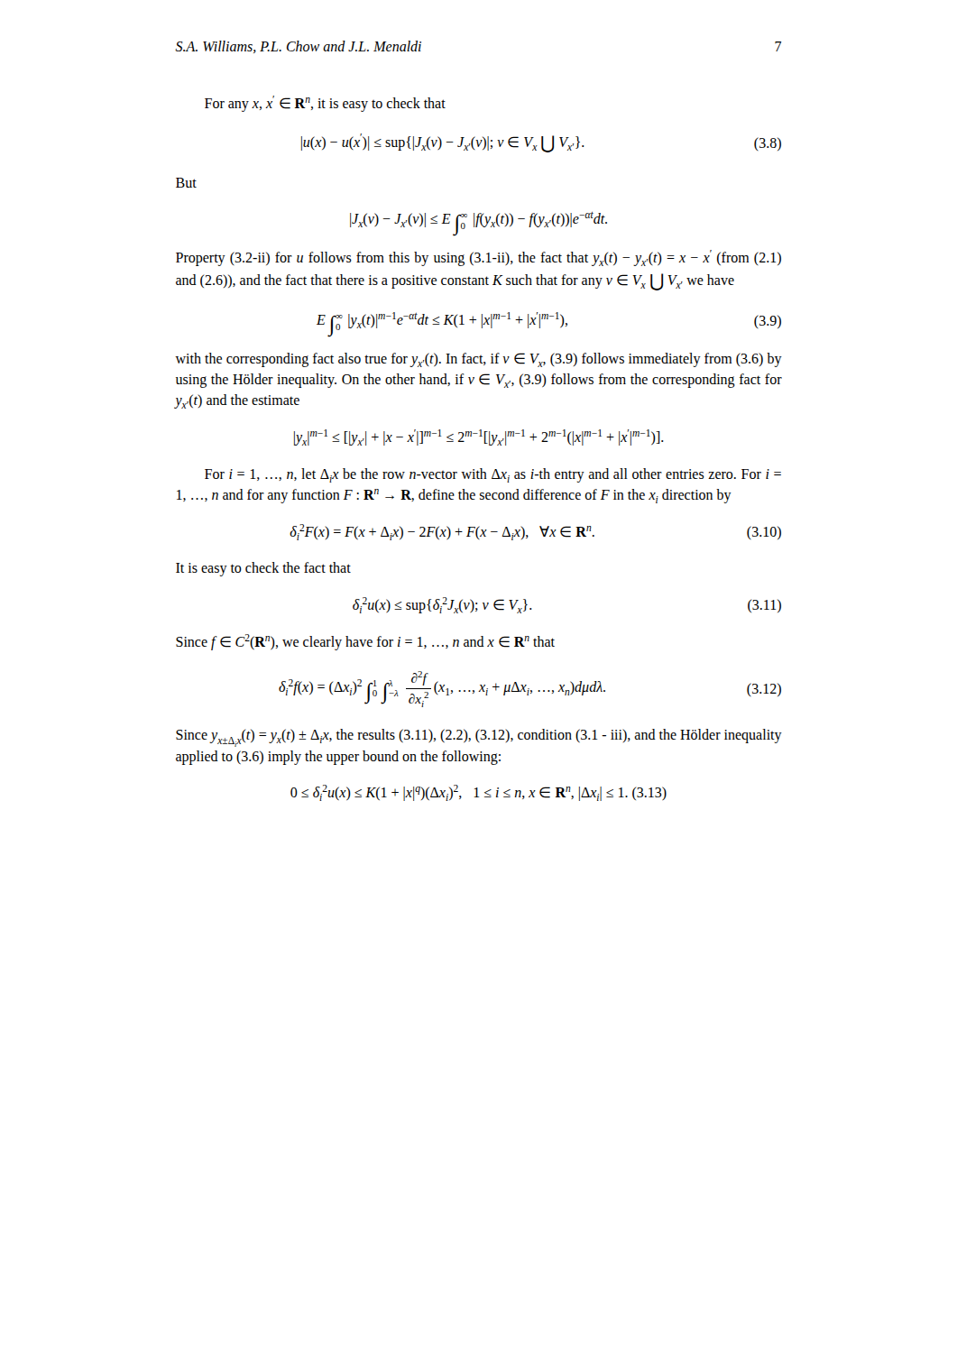S.A. Williams, P.L. Chow and J.L. Menaldi 7
For any x, x′ ∈ Rn, it is easy to check that
|u(x) − u(x′)| ≤ sup{|Jx(ν) − Jx′(ν)|; ν ∈ Vx ⋃ Vx′}. (3.8)
But
|Jx(ν) − Jx′(ν)| ≤ E ∫∞
0 |f(yx(t)) − f(yx′(t))|e−αtdt.
Property (3.2-ii) for u follows from this by using (3.1-ii), the fact that yx(t) − yx′(t) = x − x′ (from (2.1) and (2.6)), and the fact that there is a positive constant K such that for any ν ∈ Vx ⋃ Vx′ we have
E ∫∞
0 |yx(t)|m−1e−αtdt ≤ K(1 + |x|m−1 + |x′|m−1), (3.9)
with the corresponding fact also true for yx′(t). In fact, if ν ∈ Vx, (3.9) follows immediately from (3.6) by using the Hölder inequality. On the other hand, if ν ∈ Vx′, (3.9) follows from the corresponding fact for yx′(t) and the estimate
|yx|m−1 ≤ [|yx′| + |x − x′|]m−1 ≤ 2m−1[|yx′|m−1 + 2m−1(|x|m−1 + |x′|m−1)].
For i = 1, …, n, let Δix be the row n-vector with Δxi as i-th entry and all other entries zero. For i = 1, …, n and for any function F : Rn → R, define the second difference of F in the xi direction by
δi2F(x) = F(x + Δix) − 2F(x) + F(x − Δix), ∀x ∈ Rn. (3.10)
It is easy to check the fact that
δi2u(x) ≤ sup{δi2Jx(ν); ν ∈ Vx}. (3.11)
Since f ∈ C2(Rn), we clearly have for i = 1, …, n and x ∈ Rn that
δi2f(x) = (Δxi)2 ∫1
0 ∫λ
−λ ∂2f∂xi2(x1, …, xi + μ Δxi, …, xn)dμdλ. (3.12)
Since yx±Δix(t) = yx(t) ± Δix, the results (3.11), (2.2), (3.12), condition (3.1 - iii), and the Hölder inequality applied to (3.6) imply the upper bound on the following:
0 ≤ δi2u(x) ≤ K(1 + |x|q)(Δxi)2, 1 ≤ i ≤ n, x ∈ Rn, |Δxi| ≤ 1. (3.13)